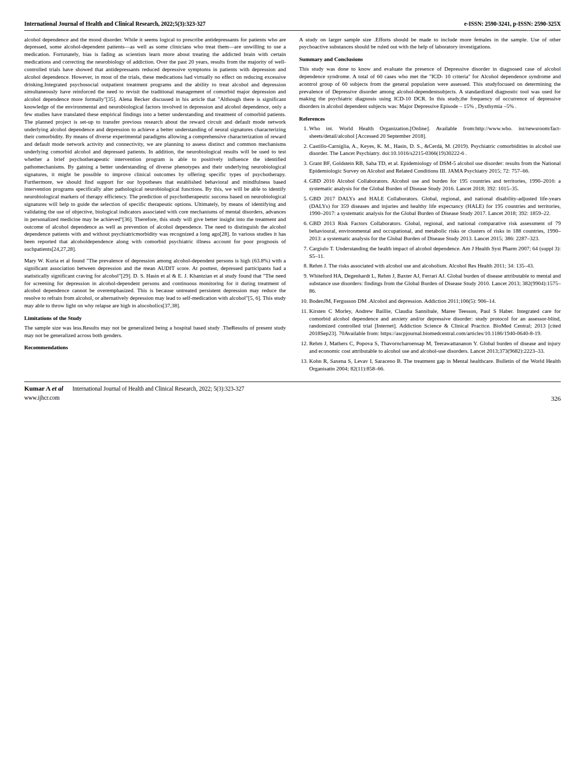International Journal of Health and Clinical Research, 2022;5(3):323-327 e-ISSN: 2590-3241, p-ISSN: 2590-325X
alcohol dependence and the mood disorder. While it seems logical to prescribe antidepressants for patients who are depressed, some alcohol-dependent patients—as well as some clinicians who treat them—are unwilling to use a medication. Fortunately, bias is fading as scientists learn more about treating the addicted brain with certain medications and correcting the neurobiology of addiction. Over the past 20 years, results from the majority of well-controlled trials have showed that antidepressants reduced depressive symptoms in patients with depression and alcohol dependence. However, in most of the trials, these medications had virtually no effect on reducing excessive drinking.Integrated psychosocial outpatient treatment programs and the ability to treat alcohol and depression simultaneously have reinforced the need to revisit the traditional management of comorbid major depression and alcohol dependence more formally''[35]. Alena Becker discussed in his article that "Although there is significant knowledge of the environmental and neurobiological factors involved in depression and alcohol dependence, only a few studies have translated these empirical findings into a better understanding and treatment of comorbid patients. The planned project is set-up to transfer previous research about the reward circuit and default mode network underlying alcohol dependence and depression to achieve a better understanding of neural signatures characterizing their comorbidity. By means of diverse experimental paradigms allowing a comprehensive characterization of reward and default mode network activity and connectivity, we are planning to assess distinct and common mechanisms underlying comorbid alcohol and depressed patients. In addition, the neurobiological results will be used to test whether a brief psychotherapeutic intervention program is able to positively influence the identified pathomechanisms. By gaining a better understanding of diverse phenotypes and their underlying neurobiological signatures, it might be possible to improve clinical outcomes by offering specific types of psychotherapy. Furthermore, we should find support for our hypotheses that established behavioral and mindfulness based intervention programs specifically alter pathological neurobiological functions. By this, we will be able to identify neurobiological markers of therapy efficiency. The prediction of psychotherapeutic success based on neurobiological signatures will help to guide the selection of specific therapeutic options. Ultimately, by means of identifying and validating the use of objective, biological indicators associated with core mechanisms of mental disorders, advances in personalized medicine may be achieved''[36]. Therefore, this study will give better insight into the treatment and outcome of alcohol dependence as well as prevention of alcohol dependence. The need to distinguish the alcohol dependence patients with and without psychiatricmorbidity was recognized a long ago[28]. In various studies it has been reported that alcoholdependence along with comorbid psychiatric illness account for poor prognosis of suchpatients[24,27,28].
Mary W. Kuria et al found "The prevalence of depression among alcohol-dependent persons is high (63.8%) with a significant association between depression and the mean AUDIT score. At posttest, depressed participants had a statistically significant craving for alcohol"[29]. D. S. Hasin et al & E. J. Khantzian et al study found that "The need for screening for depression in alcohol-dependent persons and continuous monitoring for it during treatment of alcohol dependence cannot be overemphasized. This is because untreated persistent depression may reduce the resolve to refrain from alcohol, or alternatively depression may lead to self-medication with alcohol"[5, 6]. This study may able to throw light on why relapse are high in alocoholics[37,38].
Limitations of the Study
The sample size was less.Results may not be generalized being a hospital based study .TheResults of present study may not be generalized across both genders.
Recommendations
A study on larger sample size .Efforts should be made to include more females in the sample. Use of other psychoactive substances should be ruled out with the help of laboratory investigations.
Summary and Conclusions
This study was done to know and evaluate the presence of Depressive disorder in diagnosed case of alcohol dependence syndrome. A total of 60 cases who met the "ICD- 10 criteria'' for Alcohol dependence syndrome and acontrol group of 60 subjects from the general population were assessed. This studyfocused on determining the prevalence of Depressive disorder among alcohol-dependentsubjects. A standardized diagnostic tool was used for making the psychiatric diagnosis using ICD-10 DCR. In this study,the frequency of occurrence of depressive disorders in alcohol dependent subjects was: Major Depressive Episode – 15% , Dysthymia –5% .
References
Who int. World Health Organization.[Online]. Available from:http://www.who. int/newsroom/fact-sheets/detail/alcohol [Accessed 20 September 2018].
Castillo-Carniglia, A., Keyes, K. M., Hasin, D. S., &Cerdá, M. (2019). Psychiatric comorbidities in alcohol use disorder. The Lancet Psychiatry. doi:10.1016/s2215-0366(19)30222-6 .
Grant BF, Goldstein RB, Saha TD, et al. Epidemiology of DSM-5 alcohol use disorder: results from the National Epidemiologic Survey on Alcohol and Related Conditions III. JAMA Psychiatry 2015; 72: 757–66.
GBD 2016 Alcohol Collaborators. Alcohol use and burden for 195 countries and territories, 1990–2016: a systematic analysis for the Global Burden of Disease Study 2016. Lancet 2018; 392: 1015–35.
GBD 2017 DALYs and HALE Collaborators. Global, regional, and national disability-adjusted life-years (DALYs) for 359 diseases and injuries and healthy life expectancy (HALE) for 195 countries and territories, 1990–2017: a systematic analysis for the Global Burden of Disease Study 2017. Lancet 2018; 392: 1859–22.
GBD 2013 Risk Factors Collaborators. Global, regional, and national comparative risk assessment of 79 behavioural, environmental and occupational, and metabolic risks or clusters of risks in 188 countries, 1990–2013: a systematic analysis for the Global Burden of Disease Study 2013. Lancet 2015; 386: 2287–323.
Cargiulo T. Understanding the health impact of alcohol dependence. Am J Health Syst Pharm 2007; 64 (suppl 3): S5–11.
Rehm J. The risks associated with alcohol use and alcoholism. Alcohol Res Health 2011; 34: 135–43.
Whiteford HA, Degenhardt L, Rehm J, Baxter AJ, Ferrari AJ. Global burden of disease attributable to mental and substance use disorders: findings from the Global Burden of Disease Study 2010. Lancet 2013; 382(9904):1575–86.
BodenJM, Fergusson DM .Alcohol and depression. Addiction 2011;106(5): 906–14.
Kirsten C Morley, Andrew Baillie, Claudia Sannibale, Maree Teesson, Paul S Haber. Integrated care for comorbid alcohol dependence and anxiety and/or depressive disorder: study protocol for an assessor-blind, randomized controlled trial [Internet]. Addiction Science & Clinical Practice. BioMed Central; 2013 [cited 2018Sep23]. 70Available from: https://ascpjournal.biomedcentral.com/articles/10.1186/1940-0640-8-19.
Rehm J, Mathers C, Popova S, Thavorncharoensap M, Teerawattananon Y. Global burden of disease and injury and economic cost attributable to alcohol use and alcohol-use disorders. Lancet 2013;373(9682):2223–33.
Kohn R, Saxena S, Levav I, Saraceno B. The treatment gap in Mental healthcare. Bulletin of the World Health Organisatin 2004; 82(11):858–66.
Kumar A et al International Journal of Health and Clinical Research, 2022; 5(3):323-327
www.ijhcr.com 326